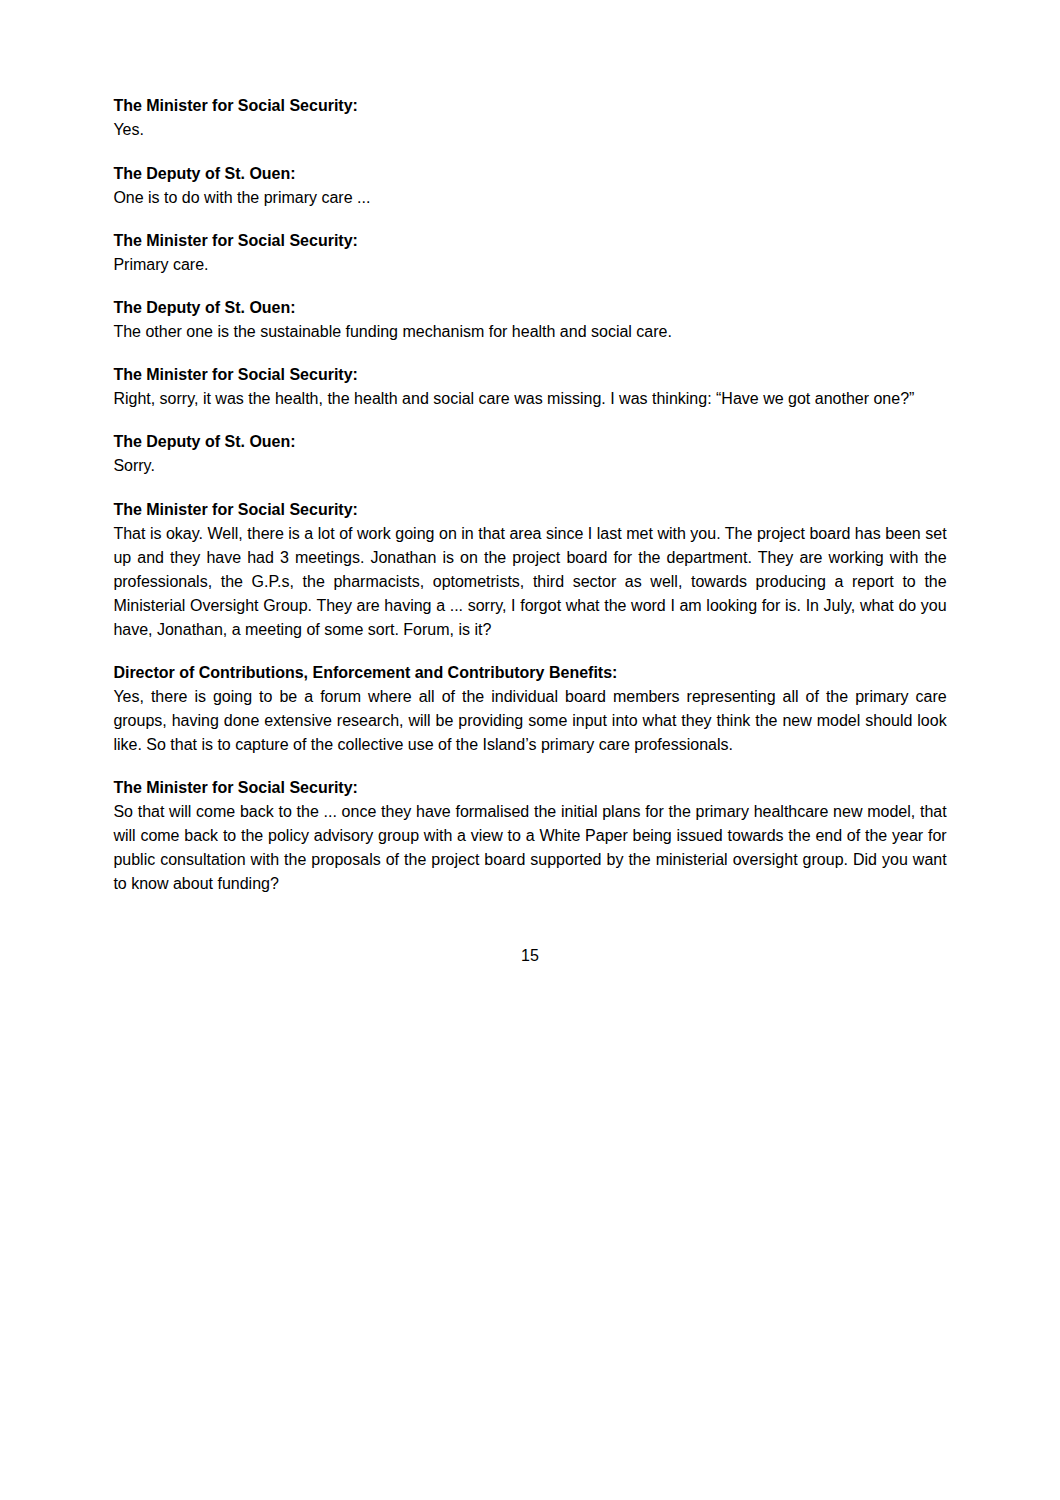The Minister for Social Security:
Yes.
The Deputy of St. Ouen:
One is to do with the primary care ...
The Minister for Social Security:
Primary care.
The Deputy of St. Ouen:
The other one is the sustainable funding mechanism for health and social care.
The Minister for Social Security:
Right, sorry, it was the health, the health and social care was missing. I was thinking: “Have we got another one?”
The Deputy of St. Ouen:
Sorry.
The Minister for Social Security:
That is okay. Well, there is a lot of work going on in that area since I last met with you. The project board has been set up and they have had 3 meetings. Jonathan is on the project board for the department. They are working with the professionals, the G.P.s, the pharmacists, optometrists, third sector as well, towards producing a report to the Ministerial Oversight Group. They are having a ... sorry, I forgot what the word I am looking for is. In July, what do you have, Jonathan, a meeting of some sort. Forum, is it?
Director of Contributions, Enforcement and Contributory Benefits:
Yes, there is going to be a forum where all of the individual board members representing all of the primary care groups, having done extensive research, will be providing some input into what they think the new model should look like. So that is to capture of the collective use of the Island’s primary care professionals.
The Minister for Social Security:
So that will come back to the ... once they have formalised the initial plans for the primary healthcare new model, that will come back to the policy advisory group with a view to a White Paper being issued towards the end of the year for public consultation with the proposals of the project board supported by the ministerial oversight group. Did you want to know about funding?
15